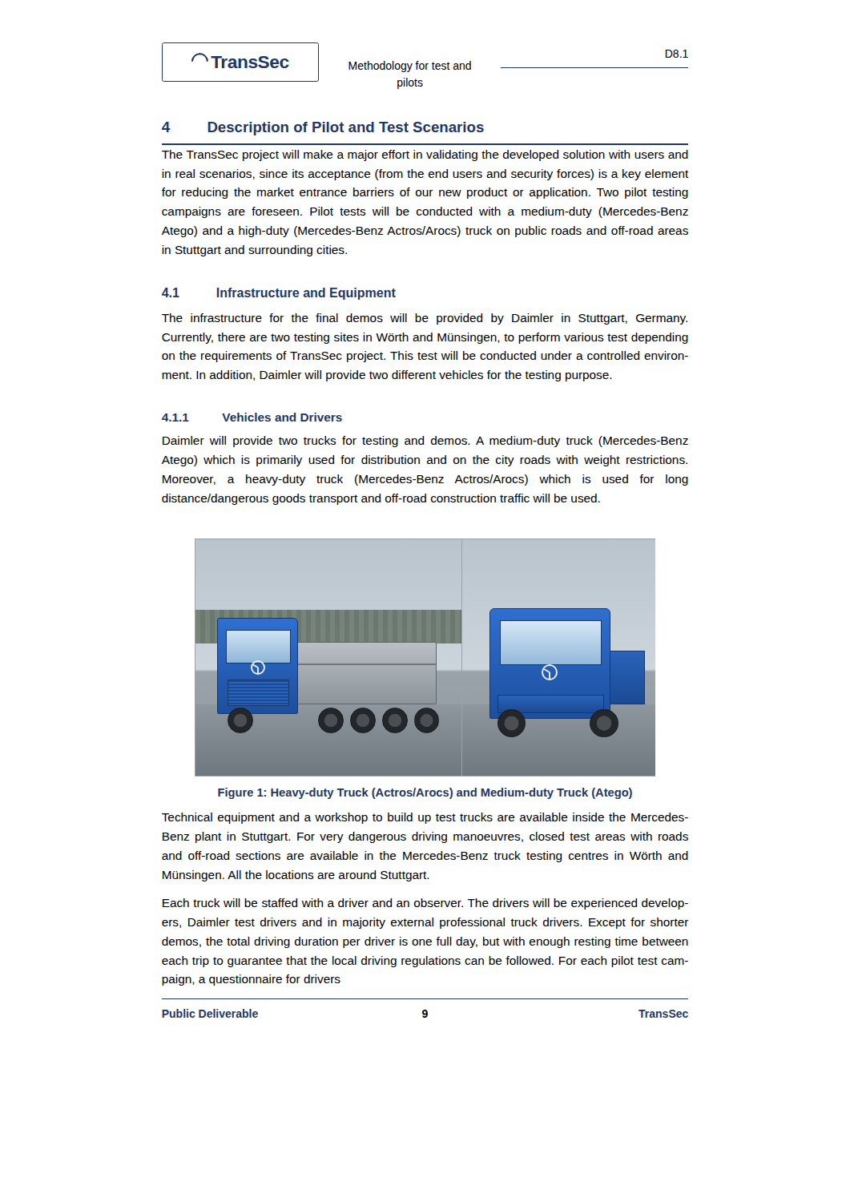TransSec
Methodology for test and pilots
D8.1
4 Description of Pilot and Test Scenarios
The TransSec project will make a major effort in validating the developed solution with users and in real scenarios, since its acceptance (from the end users and security forces) is a key element for reducing the market entrance barriers of our new product or application. Two pilot testing campaigns are foreseen. Pilot tests will be conducted with a medium-duty (Mercedes-Benz Atego) and a high-duty (Mercedes-Benz Actros/Arocs) truck on public roads and off-road areas in Stuttgart and surrounding cities.
4.1 Infrastructure and Equipment
The infrastructure for the final demos will be provided by Daimler in Stuttgart, Germany. Currently, there are two testing sites in Wörth and Münsingen, to perform various test depending on the requirements of TransSec project. This test will be conducted under a controlled environment. In addition, Daimler will provide two different vehicles for the testing purpose.
4.1.1 Vehicles and Drivers
Daimler will provide two trucks for testing and demos. A medium-duty truck (Mercedes-Benz Atego) which is primarily used for distribution and on the city roads with weight restrictions. Moreover, a heavy-duty truck (Mercedes-Benz Actros/Arocs) which is used for long distance/dangerous goods transport and off-road construction traffic will be used.
Figure 1: Heavy-duty Truck (Actros/Arocs) and Medium-duty Truck (Atego)
Technical equipment and a workshop to build up test trucks are available inside the Mercedes-Benz plant in Stuttgart. For very dangerous driving manoeuvres, closed test areas with roads and off-road sections are available in the Mercedes-Benz truck testing centres in Wörth and Münsingen. All the locations are around Stuttgart.
Each truck will be staffed with a driver and an observer. The drivers will be experienced developers, Daimler test drivers and in majority external professional truck drivers. Except for shorter demos, the total driving duration per driver is one full day, but with enough resting time between each trip to guarantee that the local driving regulations can be followed. For each pilot test campaign, a questionnaire for drivers
Public Deliverable
9
TransSec